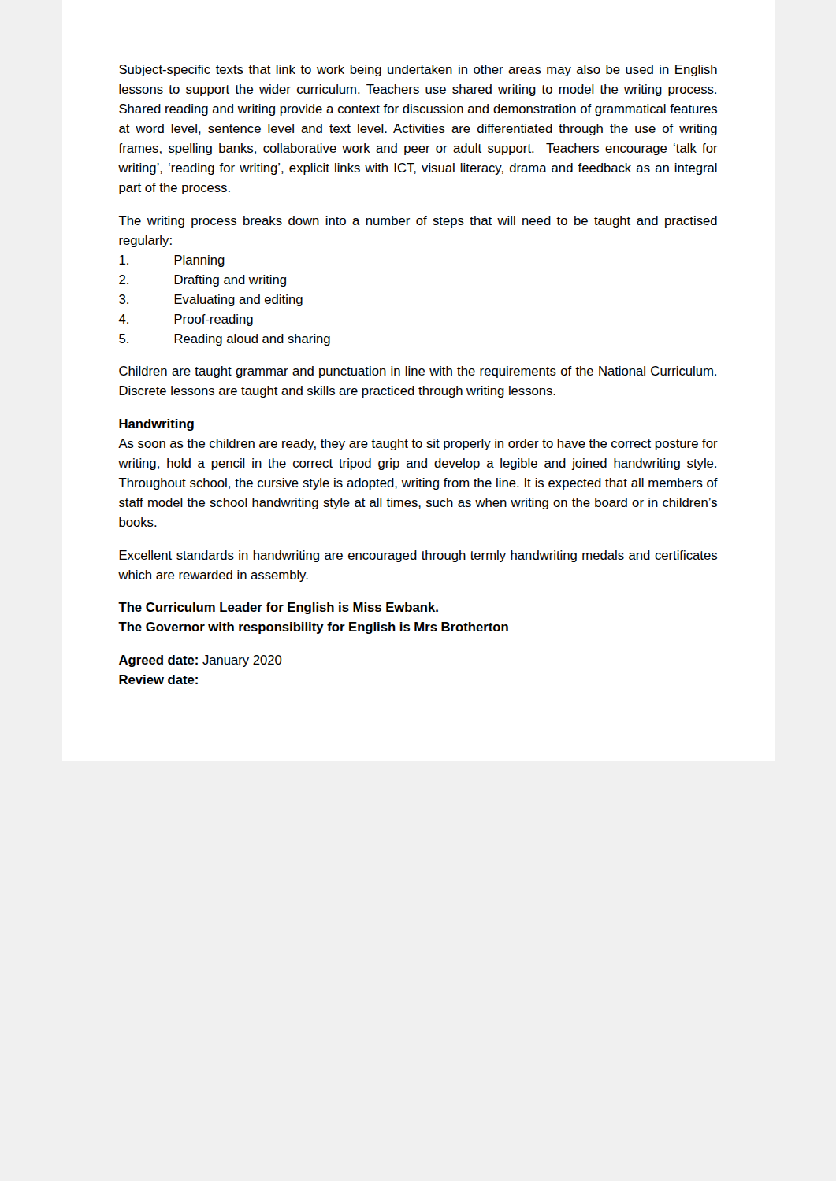Subject-specific texts that link to work being undertaken in other areas may also be used in English lessons to support the wider curriculum. Teachers use shared writing to model the writing process. Shared reading and writing provide a context for discussion and demonstration of grammatical features at word level, sentence level and text level. Activities are differentiated through the use of writing frames, spelling banks, collaborative work and peer or adult support. Teachers encourage ‘talk for writing’, ‘reading for writing’, explicit links with ICT, visual literacy, drama and feedback as an integral part of the process.
The writing process breaks down into a number of steps that will need to be taught and practised regularly:
Planning
Drafting and writing
Evaluating and editing
Proof-reading
Reading aloud and sharing
Children are taught grammar and punctuation in line with the requirements of the National Curriculum. Discrete lessons are taught and skills are practiced through writing lessons.
Handwriting
As soon as the children are ready, they are taught to sit properly in order to have the correct posture for writing, hold a pencil in the correct tripod grip and develop a legible and joined handwriting style. Throughout school, the cursive style is adopted, writing from the line. It is expected that all members of staff model the school handwriting style at all times, such as when writing on the board or in children’s books.
Excellent standards in handwriting are encouraged through termly handwriting medals and certificates which are rewarded in assembly.
The Curriculum Leader for English is Miss Ewbank.
The Governor with responsibility for English is Mrs Brotherton
Agreed date: January 2020
Review date: